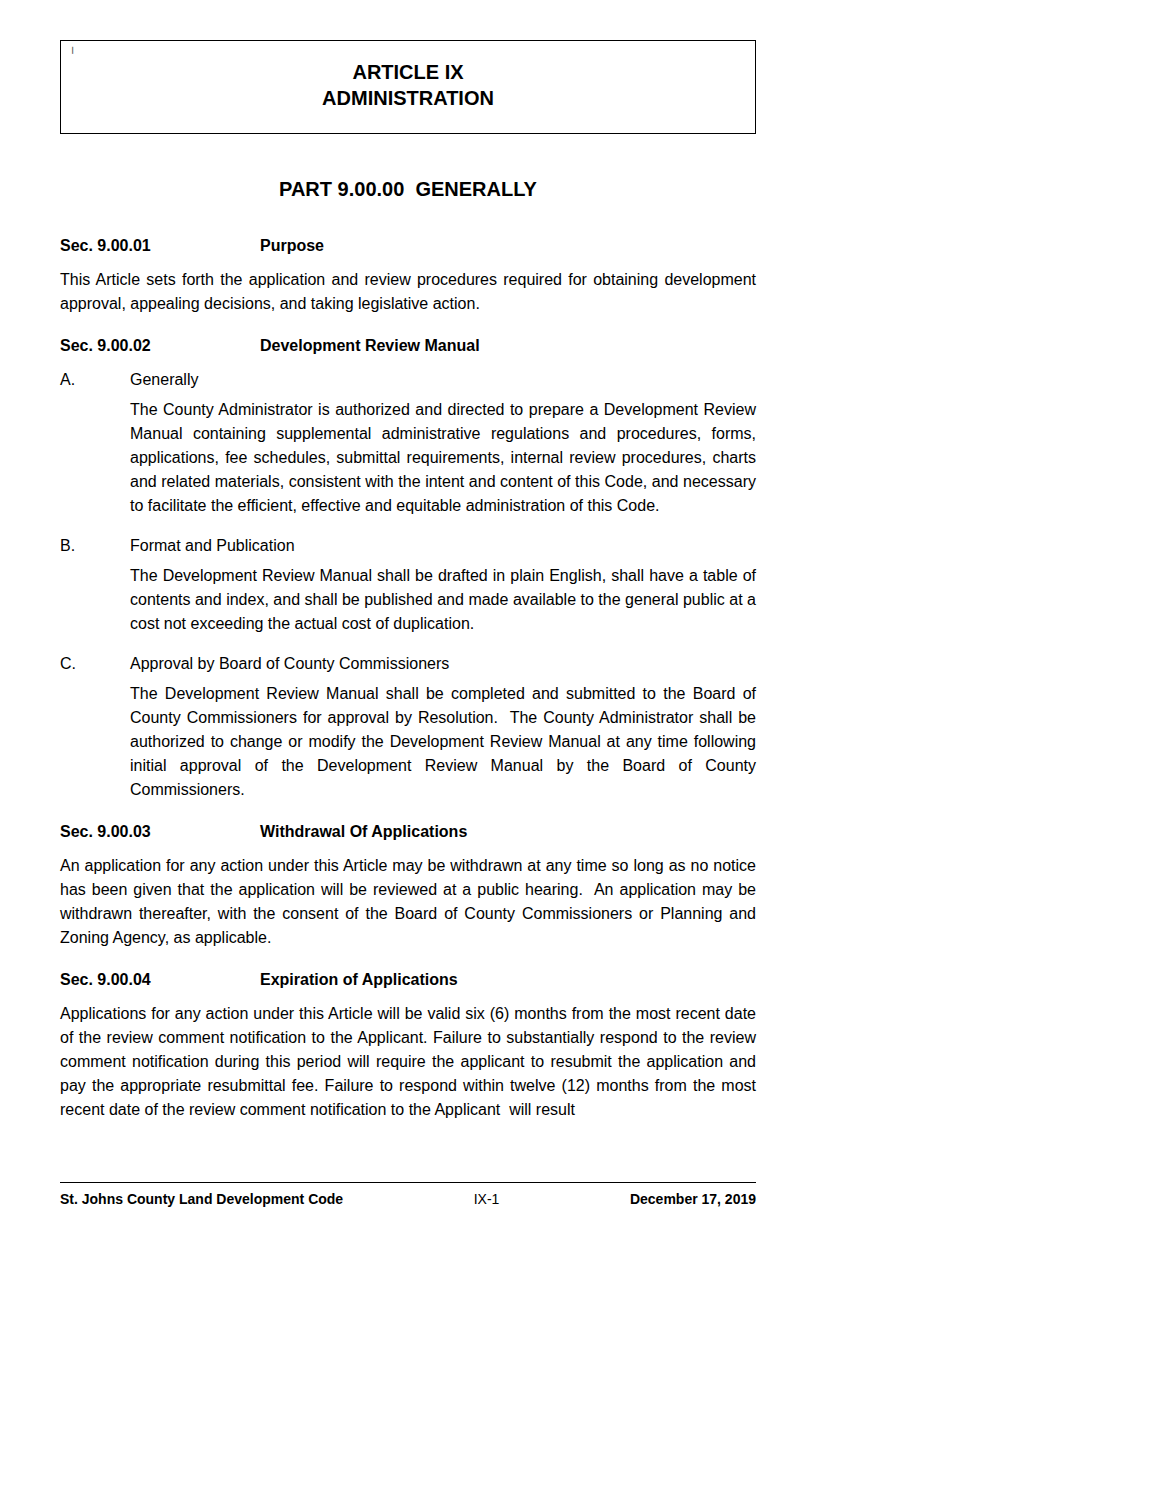╵
ARTICLE IX
ADMINISTRATION
PART 9.00.00 GENERALLY
Sec. 9.00.01 Purpose
This Article sets forth the application and review procedures required for obtaining development approval, appealing decisions, and taking legislative action.
Sec. 9.00.02 Development Review Manual
A. Generally
The County Administrator is authorized and directed to prepare a Development Review Manual containing supplemental administrative regulations and procedures, forms, applications, fee schedules, submittal requirements, internal review procedures, charts and related materials, consistent with the intent and content of this Code, and necessary to facilitate the efficient, effective and equitable administration of this Code.
B. Format and Publication
The Development Review Manual shall be drafted in plain English, shall have a table of contents and index, and shall be published and made available to the general public at a cost not exceeding the actual cost of duplication.
C. Approval by Board of County Commissioners
The Development Review Manual shall be completed and submitted to the Board of County Commissioners for approval by Resolution. The County Administrator shall be authorized to change or modify the Development Review Manual at any time following initial approval of the Development Review Manual by the Board of County Commissioners.
Sec. 9.00.03 Withdrawal Of Applications
An application for any action under this Article may be withdrawn at any time so long as no notice has been given that the application will be reviewed at a public hearing. An application may be withdrawn thereafter, with the consent of the Board of County Commissioners or Planning and Zoning Agency, as applicable.
Sec. 9.00.04 Expiration of Applications
Applications for any action under this Article will be valid six (6) months from the most recent date of the review comment notification to the Applicant. Failure to substantially respond to the review comment notification during this period will require the applicant to resubmit the application and pay the appropriate resubmittal fee. Failure to respond within twelve (12) months from the most recent date of the review comment notification to the Applicant will result
St. Johns County Land Development Code IX-1 December 17, 2019